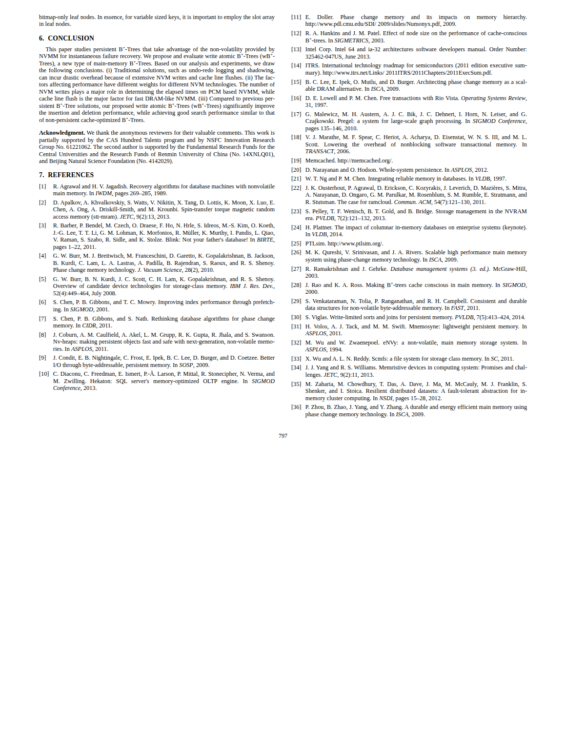bitmap-only leaf nodes. In essence, for variable sized keys, it is important to employ the slot array in leaf nodes.
6. CONCLUSION
This paper studies persistent B+-Trees that take advantage of the non-volatility provided by NVMM for instantaneous failure recovery. We propose and evaluate write atomic B+-Trees (wB+-Trees), a new type of main-memory B+-Trees. Based on our analysis and experiments, we draw the following conclusions. (i) Traditional solutions, such as undo-redo logging and shadowing, can incur drastic overhead because of extensive NVM writes and cache line flushes. (ii) The factors affecting performance have different weights for different NVM technologies. The number of NVM writes plays a major role in determining the elapsed times on PCM based NVMM, while cache line flush is the major factor for fast DRAM-like NVMM. (iii) Compared to previous persistent B+-Tree solutions, our proposed write atomic B+-Trees (wB+-Trees) significantly improve the insertion and deletion performance, while achieving good search performance similar to that of non-persistent cache-optimized B+-Trees.
Acknowledgment. We thank the anonymous reviewers for their valuable comments. This work is partially supported by the CAS Hundred Talents program and by NSFC Innovation Research Group No. 61221062. The second author is supported by the Fundamental Research Funds for the Central Universities and the Research Funds of Renmin University of China (No. 14XNLQ01), and Beijing Natural Science Foundation (No. 4142029).
7. REFERENCES
R. Agrawal and H. V. Jagadish. Recovery algorithms for database machines with nonvolatile main memory. In IWDM, pages 269–285, 1989.
D. Apalkov, A. Khvalkovskiy, S. Watts, V. Nikitin, X. Tang, D. Lottis, K. Moon, X. Luo, E. Chen, A. Ong, A. Driskill-Smith, and M. Krounbi. Spin-transfer torque magnetic random access memory (stt-mram). JETC, 9(2):13, 2013.
R. Barber, P. Bendel, M. Czech, O. Draese, F. Ho, N. Hrle, S. Idreos, M.-S. Kim, O. Koeth, J.-G. Lee, T. T. Li, G. M. Lohman, K. Morfonios, R. Müller, K. Murthy, I. Pandis, L. Qiao, V. Raman, S. Szabo, R. Sidle, and K. Stolze. Blink: Not your father's database! In BIRTE, pages 1–22, 2011.
G. W. Burr, M. J. Breitwisch, M. Franceschini, D. Garetto, K. Gopalakrishnan, B. Jackson, B. Kurdi, C. Lam, L. A. Lastras, A. Padilla, B. Rajendran, S. Raoux, and R. S. Shenoy. Phase change memory technology. J. Vacuum Science, 28(2), 2010.
G. W. Burr, B. N. Kurdi, J. C. Scott, C. H. Lam, K. Gopalakrishnan, and R. S. Shenoy. Overview of candidate device technologies for storage-class memory. IBM J. Res. Dev., 52(4):449–464, July 2008.
S. Chen, P. B. Gibbons, and T. C. Mowry. Improving index performance through prefetching. In SIGMOD, 2001.
S. Chen, P. B. Gibbons, and S. Nath. Rethinking database algorithms for phase change memory. In CIDR, 2011.
J. Coburn, A. M. Caulfield, A. Akel, L. M. Grupp, R. K. Gupta, R. Jhala, and S. Swanson. Nv-heaps: making persistent objects fast and safe with next-generation, non-volatile memories. In ASPLOS, 2011.
J. Condit, E. B. Nightingale, C. Frost, E. Ipek, B. C. Lee, D. Burger, and D. Coetzee. Better I/O through byte-addressable, persistent memory. In SOSP, 2009.
C. Diaconu, C. Freedman, E. Ismert, P.-Å. Larson, P. Mittal, R. Stonecipher, N. Verma, and M. Zwilling. Hekaton: SQL server's memory-optimized OLTP engine. In SIGMOD Conference, 2013.
E. Doller. Phase change memory and its impacts on memory hierarchy. http://www.pdl.cmu.edu/SDI/ 2009/slides/Numonyx.pdf, 2009.
R. A. Hankins and J. M. Patel. Effect of node size on the performance of cache-conscious B+-trees. In SIGMETRICS, 2003.
Intel Corp. Intel 64 and ia-32 architectures software developers manual. Order Number: 325462-047US, June 2013.
ITRS. International technology roadmap for semiconductors (2011 edition executive summary). http://www.itrs.net/Links/ 2011ITRS/2011Chapters/2011ExecSum.pdf.
B. C. Lee, E. Ipek, O. Mutlu, and D. Burger. Architecting phase change memory as a scalable DRAM alternative. In ISCA, 2009.
D. E. Lowell and P. M. Chen. Free transactions with Rio Vista. Operating Systems Review, 31, 1997.
G. Malewicz, M. H. Austern, A. J. C. Bik, J. C. Dehnert, I. Horn, N. Leiser, and G. Czajkowski. Pregel: a system for large-scale graph processing. In SIGMOD Conference, pages 135–146, 2010.
V. J. Marathe, M. F. Spear, C. Heriot, A. Acharya, D. Eisenstat, W. N. S. III, and M. L. Scott. Lowering the overhead of nonblocking software transactional memory. In TRANSACT, 2006.
Memcached. http://memcached.org/.
D. Narayanan and O. Hodson. Whole-system persistence. In ASPLOS, 2012.
W. T. Ng and P. M. Chen. Integrating reliable memory in databases. In VLDB, 1997.
J. K. Ousterhout, P. Agrawal, D. Erickson, C. Kozyrakis, J. Leverich, D. Mazières, S. Mitra, A. Narayanan, D. Ongaro, G. M. Parulkar, M. Rosenblum, S. M. Rumble, E. Stratmann, and R. Stutsman. The case for ramcloud. Commun. ACM, 54(7):121–130, 2011.
S. Pelley, T. F. Wenisch, B. T. Gold, and B. Bridge. Storage management in the NVRAM era. PVLDB, 7(2):121–132, 2013.
H. Plattner. The impact of columnar in-memory databases on enterprise systems (keynote). In VLDB, 2014.
PTLsim. http://www.ptlsim.org/.
M. K. Qureshi, V. Srinivasan, and J. A. Rivers. Scalable high performance main memory system using phase-change memory technology. In ISCA, 2009.
R. Ramakrishnan and J. Gehrke. Database management systems (3. ed.). McGraw-Hill, 2003.
J. Rao and K. A. Ross. Making B+-trees cache conscious in main memory. In SIGMOD, 2000.
S. Venkataraman, N. Tolia, P. Ranganathan, and R. H. Campbell. Consistent and durable data structures for non-volatile byte-addressable memory. In FAST, 2011.
S. Viglas. Write-limited sorts and joins for persistent memory. PVLDB, 7(5):413–424, 2014.
H. Volos, A. J. Tack, and M. M. Swift. Mnemosyne: lightweight persistent memory. In ASPLOS, 2011.
M. Wu and W. Zwaenepoel. eNVy: a non-volatile, main memory storage system. In ASPLOS, 1994.
X. Wu and A. L. N. Reddy. Scmfs: a file system for storage class memory. In SC, 2011.
J. J. Yang and R. S. Williams. Memristive devices in computing system: Promises and challenges. JETC, 9(2):11, 2013.
M. Zaharia, M. Chowdhury, T. Das, A. Dave, J. Ma, M. McCauly, M. J. Franklin, S. Shenker, and I. Stoica. Resilient distributed datasets: A fault-tolerant abstraction for in-memory cluster computing. In NSDI, pages 15–28, 2012.
P. Zhou, B. Zhao, J. Yang, and Y. Zhang. A durable and energy efficient main memory using phase change memory technology. In ISCA, 2009.
797